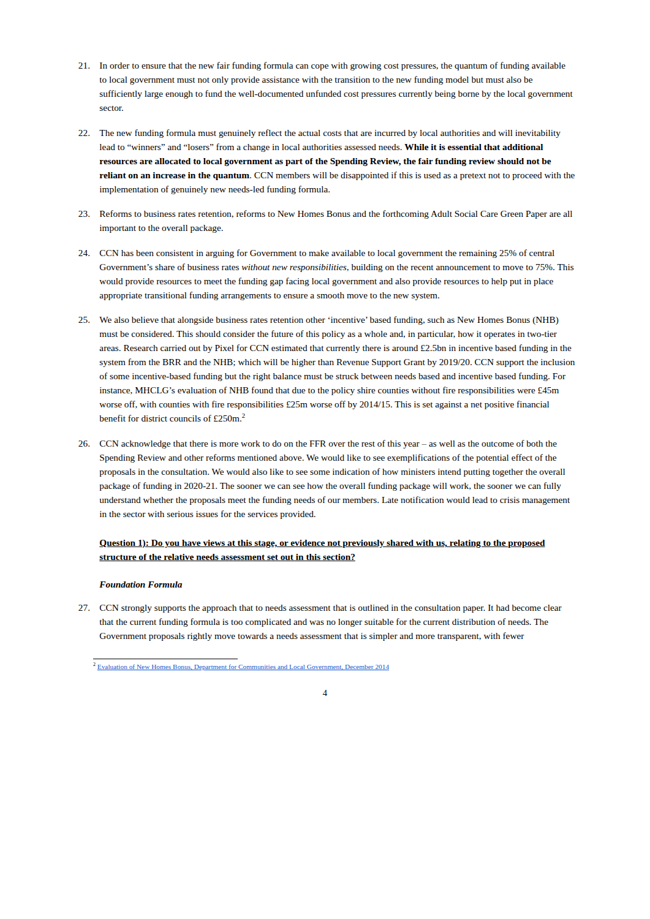In order to ensure that the new fair funding formula can cope with growing cost pressures, the quantum of funding available to local government must not only provide assistance with the transition to the new funding model but must also be sufficiently large enough to fund the well-documented unfunded cost pressures currently being borne by the local government sector.
The new funding formula must genuinely reflect the actual costs that are incurred by local authorities and will inevitability lead to “winners” and “losers” from a change in local authorities assessed needs. While it is essential that additional resources are allocated to local government as part of the Spending Review, the fair funding review should not be reliant on an increase in the quantum. CCN members will be disappointed if this is used as a pretext not to proceed with the implementation of genuinely new needs-led funding formula.
Reforms to business rates retention, reforms to New Homes Bonus and the forthcoming Adult Social Care Green Paper are all important to the overall package.
CCN has been consistent in arguing for Government to make available to local government the remaining 25% of central Government’s share of business rates without new responsibilities, building on the recent announcement to move to 75%. This would provide resources to meet the funding gap facing local government and also provide resources to help put in place appropriate transitional funding arrangements to ensure a smooth move to the new system.
We also believe that alongside business rates retention other ‘incentive’ based funding, such as New Homes Bonus (NHB) must be considered. This should consider the future of this policy as a whole and, in particular, how it operates in two-tier areas. Research carried out by Pixel for CCN estimated that currently there is around £2.5bn in incentive based funding in the system from the BRR and the NHB; which will be higher than Revenue Support Grant by 2019/20. CCN support the inclusion of some incentive-based funding but the right balance must be struck between needs based and incentive based funding. For instance, MHCLG’s evaluation of NHB found that due to the policy shire counties without fire responsibilities were £45m worse off, with counties with fire responsibilities £25m worse off by 2014/15. This is set against a net positive financial benefit for district councils of £250m.2
CCN acknowledge that there is more work to do on the FFR over the rest of this year – as well as the outcome of both the Spending Review and other reforms mentioned above. We would like to see exemplifications of the potential effect of the proposals in the consultation. We would also like to see some indication of how ministers intend putting together the overall package of funding in 2020-21. The sooner we can see how the overall funding package will work, the sooner we can fully understand whether the proposals meet the funding needs of our members. Late notification would lead to crisis management in the sector with serious issues for the services provided.
Question 1): Do you have views at this stage, or evidence not previously shared with us, relating to the proposed structure of the relative needs assessment set out in this section?
Foundation Formula
CCN strongly supports the approach that to needs assessment that is outlined in the consultation paper. It had become clear that the current funding formula is too complicated and was no longer suitable for the current distribution of needs. The Government proposals rightly move towards a needs assessment that is simpler and more transparent, with fewer
2 Evaluation of New Homes Bonus, Department for Communities and Local Government, December 2014
4